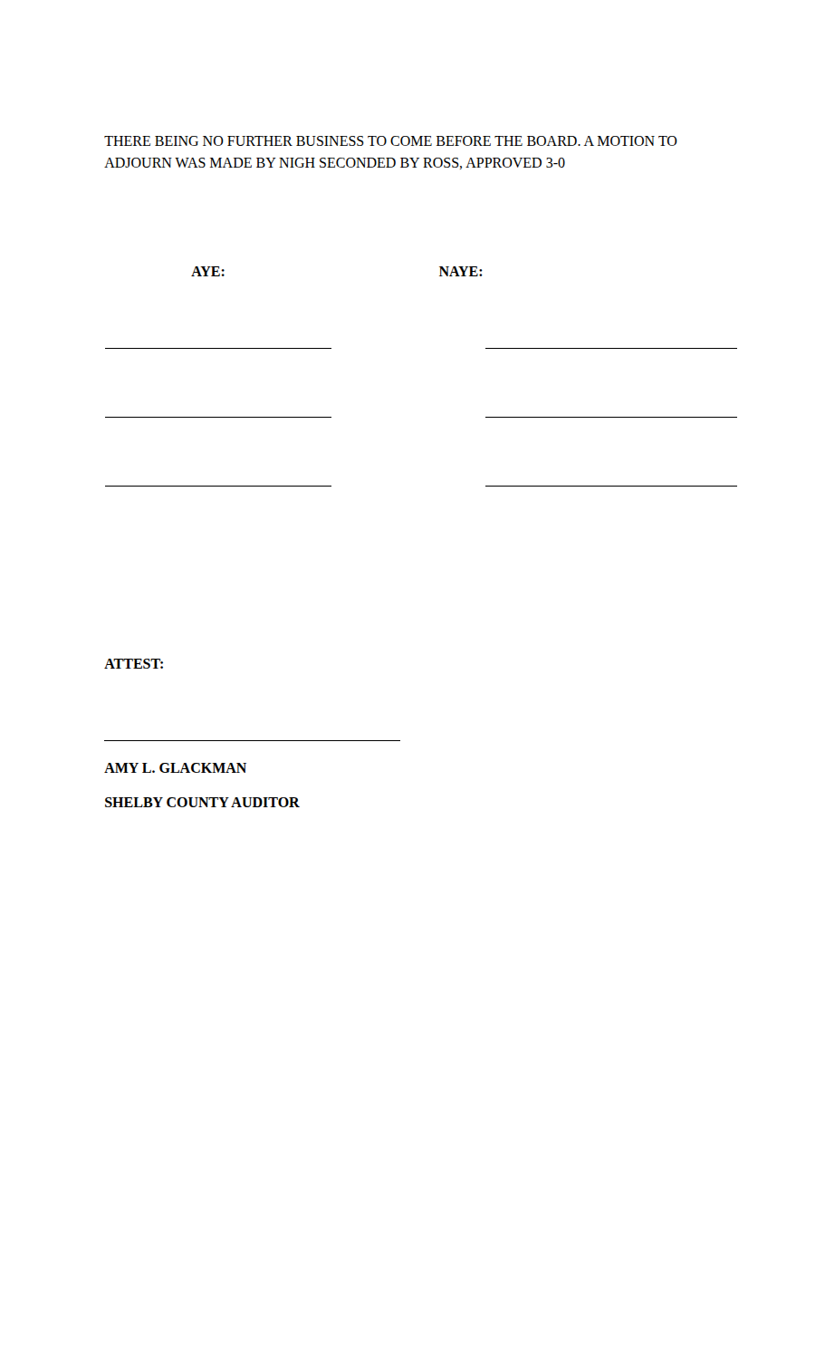THERE BEING NO FURTHER BUSINESS TO COME BEFORE THE BOARD. A MOTION TO ADJOURN WAS MADE BY NIGH SECONDED BY ROSS, APPROVED 3-0
| AYE: | NAYE: |
| --- | --- |
ATTEST:
AMY L. GLACKMAN
SHELBY COUNTY AUDITOR